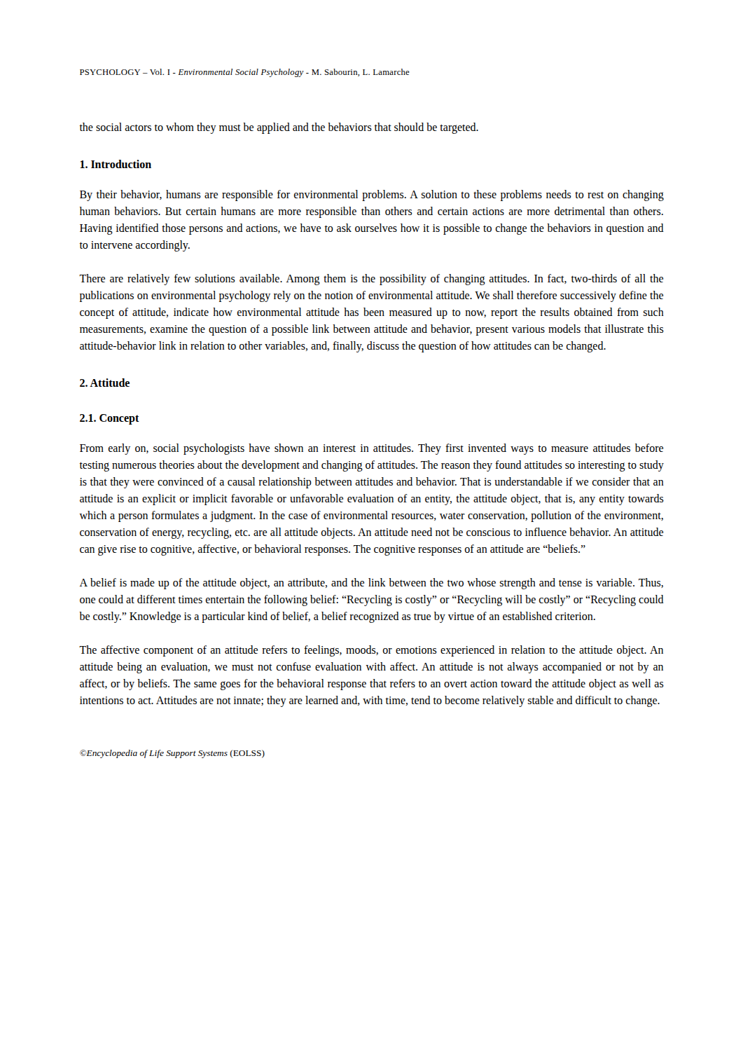PSYCHOLOGY – Vol. I - Environmental Social Psychology - M. Sabourin, L. Lamarche
the social actors to whom they must be applied and the behaviors that should be targeted.
1. Introduction
By their behavior, humans are responsible for environmental problems. A solution to these problems needs to rest on changing human behaviors. But certain humans are more responsible than others and certain actions are more detrimental than others. Having identified those persons and actions, we have to ask ourselves how it is possible to change the behaviors in question and to intervene accordingly.
There are relatively few solutions available. Among them is the possibility of changing attitudes. In fact, two-thirds of all the publications on environmental psychology rely on the notion of environmental attitude. We shall therefore successively define the concept of attitude, indicate how environmental attitude has been measured up to now, report the results obtained from such measurements, examine the question of a possible link between attitude and behavior, present various models that illustrate this attitude-behavior link in relation to other variables, and, finally, discuss the question of how attitudes can be changed.
2. Attitude
2.1. Concept
From early on, social psychologists have shown an interest in attitudes. They first invented ways to measure attitudes before testing numerous theories about the development and changing of attitudes. The reason they found attitudes so interesting to study is that they were convinced of a causal relationship between attitudes and behavior. That is understandable if we consider that an attitude is an explicit or implicit favorable or unfavorable evaluation of an entity, the attitude object, that is, any entity towards which a person formulates a judgment. In the case of environmental resources, water conservation, pollution of the environment, conservation of energy, recycling, etc. are all attitude objects. An attitude need not be conscious to influence behavior. An attitude can give rise to cognitive, affective, or behavioral responses. The cognitive responses of an attitude are “beliefs.”
A belief is made up of the attitude object, an attribute, and the link between the two whose strength and tense is variable. Thus, one could at different times entertain the following belief: “Recycling is costly” or “Recycling will be costly” or “Recycling could be costly.” Knowledge is a particular kind of belief, a belief recognized as true by virtue of an established criterion.
The affective component of an attitude refers to feelings, moods, or emotions experienced in relation to the attitude object. An attitude being an evaluation, we must not confuse evaluation with affect. An attitude is not always accompanied or not by an affect, or by beliefs. The same goes for the behavioral response that refers to an overt action toward the attitude object as well as intentions to act. Attitudes are not innate; they are learned and, with time, tend to become relatively stable and difficult to change.
©Encyclopedia of Life Support Systems (EOLSS)